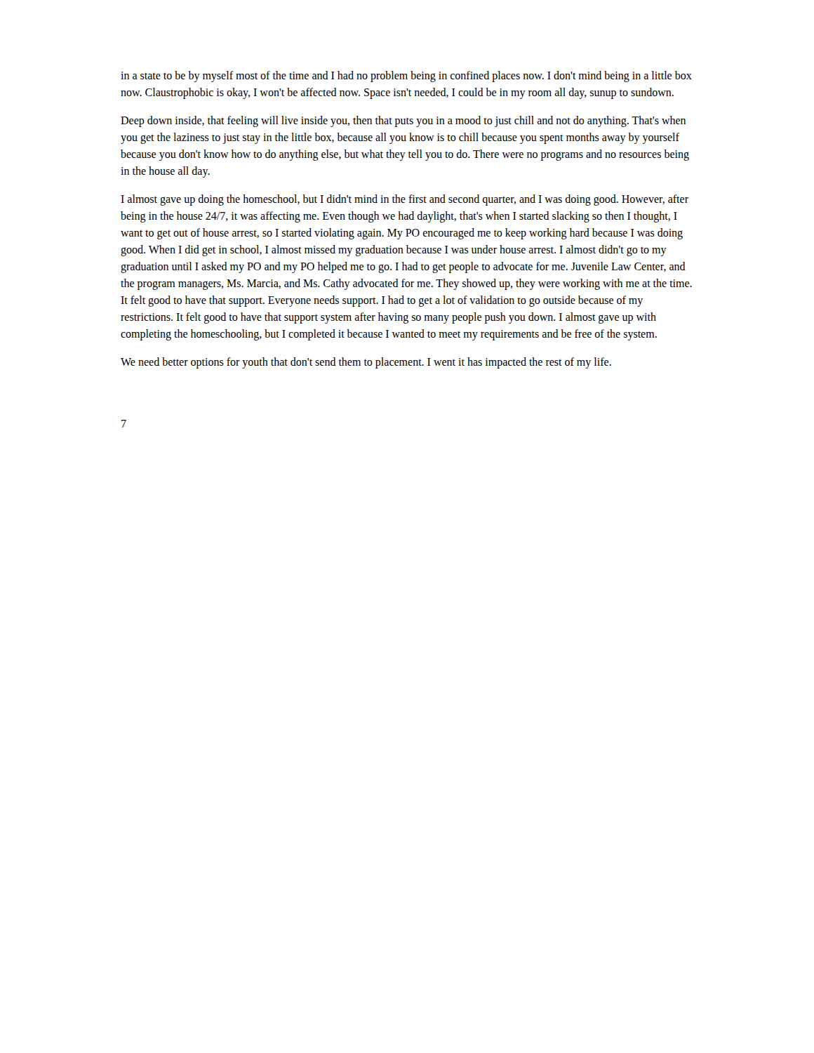in a state to be by myself most of the time and I had no problem being in confined places now. I don't mind being in a little box now. Claustrophobic is okay, I won't be affected now. Space isn't needed, I could be in my room all day, sunup to sundown.
Deep down inside, that feeling will live inside you, then that puts you in a mood to just chill and not do anything. That's when you get the laziness to just stay in the little box, because all you know is to chill because you spent months away by yourself because you don't know how to do anything else, but what they tell you to do. There were no programs and no resources being in the house all day.
I almost gave up doing the homeschool, but I didn't mind in the first and second quarter, and I was doing good. However, after being in the house 24/7, it was affecting me. Even though we had daylight, that's when I started slacking so then I thought, I want to get out of house arrest, so I started violating again. My PO encouraged me to keep working hard because I was doing good. When I did get in school, I almost missed my graduation because I was under house arrest. I almost didn't go to my graduation until I asked my PO and my PO helped me to go. I had to get people to advocate for me. Juvenile Law Center, and the program managers, Ms. Marcia, and Ms. Cathy advocated for me. They showed up, they were working with me at the time. It felt good to have that support. Everyone needs support. I had to get a lot of validation to go outside because of my restrictions. It felt good to have that support system after having so many people push you down. I almost gave up with completing the homeschooling, but I completed it because I wanted to meet my requirements and be free of the system.
We need better options for youth that don't send them to placement. I went it has impacted the rest of my life.
7